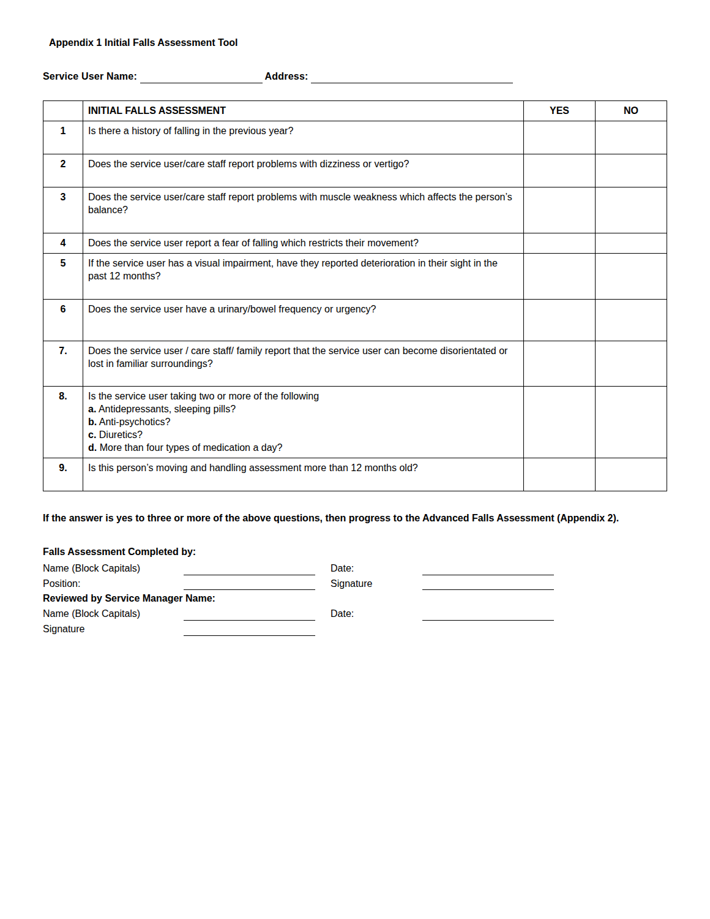Appendix 1 Initial Falls Assessment Tool
Service User Name: Address:
| | INITIAL FALLS ASSESSMENT | YES | NO |
| --- | --- | --- | --- |
| 1 | Is there a history of falling in the previous year? | | |
| 2 | Does the service user/care staff report problems with dizziness or vertigo? | | |
| 3 | Does the service user/care staff report problems with muscle weakness which affects the person’s balance? | | |
| 4 | Does the service user report a fear of falling which restricts their movement? | | |
| 5 | If the service user has a visual impairment, have they reported deterioration in their sight in the past 12 months? | | |
| 6 | Does the service user have a urinary/bowel frequency or urgency? | | |
| 7. | Does the service user / care staff/ family report that the service user can become disorientated or lost in familiar surroundings? | | |
| 8. | Is the service user taking two or more of the following a. Antidepressants, sleeping pills? b. Anti-psychotics? c. Diuretics? d. More than four types of medication a day? | | |
| 9. | Is this person’s moving and handling assessment more than 12 months old? | | |
If the answer is yes to three or more of the above questions, then progress to the Advanced Falls Assessment (Appendix 2).
Falls Assessment Completed by:
| Name (Block Capitals) | | Date: | |
| Position: | | Signature | |
| Reviewed by Service Manager Name: |
| Name (Block Capitals) | | Date: | |
| Signature | | | |